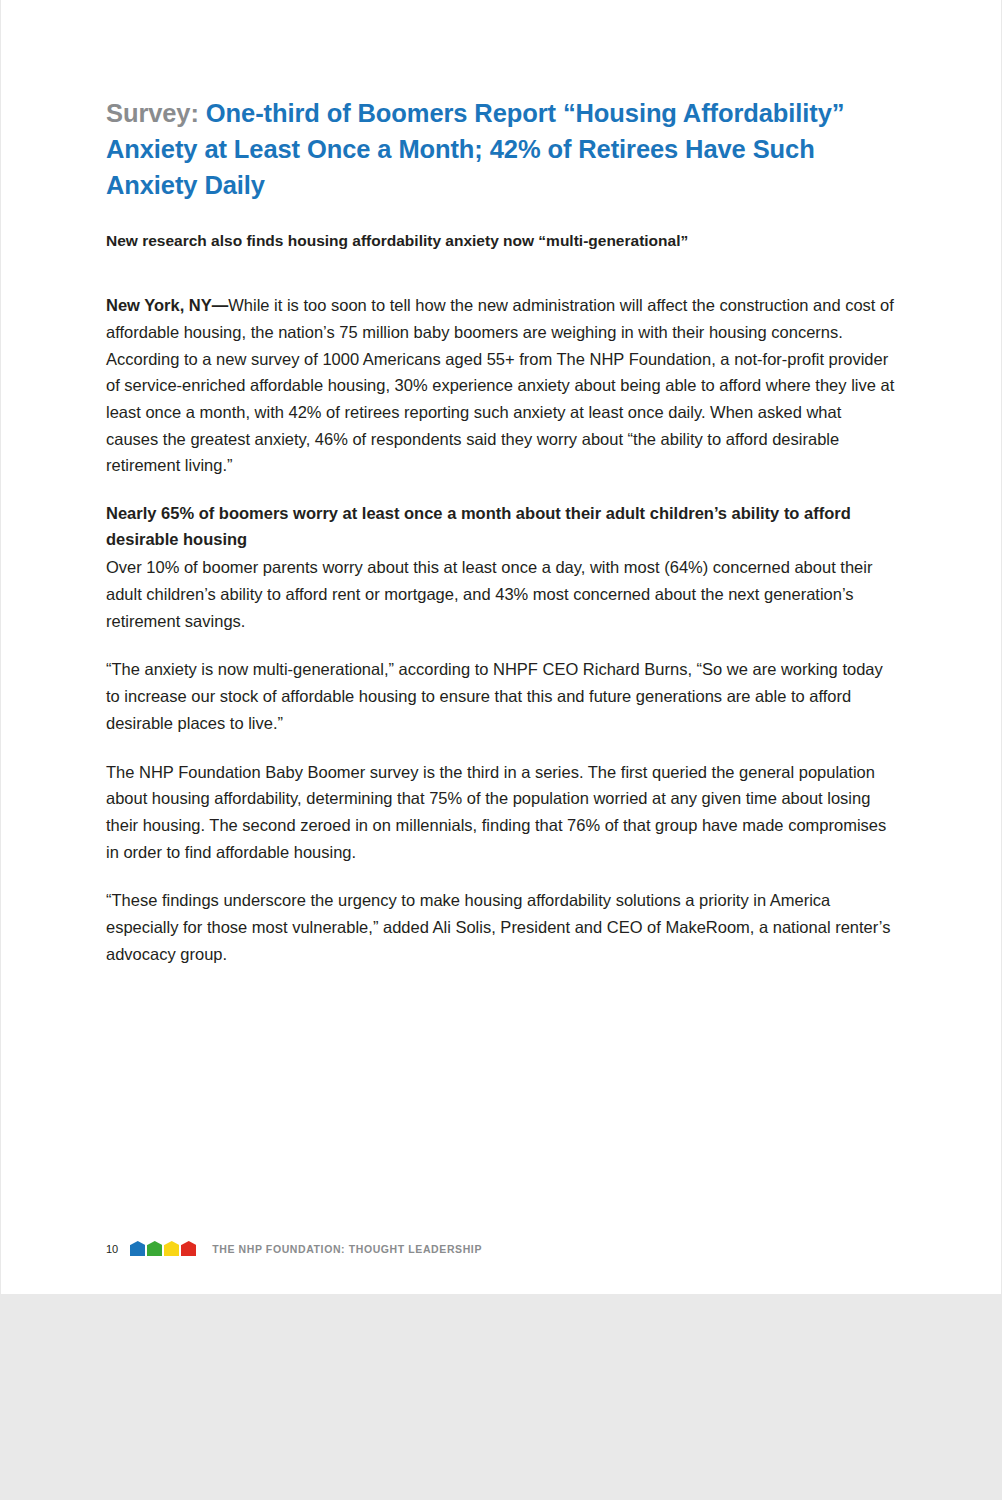Survey: One-third of Boomers Report “Housing Affordability” Anxiety at Least Once a Month; 42% of Retirees Have Such Anxiety Daily
New research also finds housing affordability anxiety now “multi-generational”
New York, NY—While it is too soon to tell how the new administration will affect the construction and cost of affordable housing, the nation’s 75 million baby boomers are weighing in with their housing concerns. According to a new survey of 1000 Americans aged 55+ from The NHP Foundation, a not-for-profit provider of service-enriched affordable housing, 30% experience anxiety about being able to afford where they live at least once a month, with 42% of retirees reporting such anxiety at least once daily. When asked what causes the greatest anxiety, 46% of respondents said they worry about “the ability to afford desirable retirement living.”
Nearly 65% of boomers worry at least once a month about their adult children’s ability to afford desirable housing
Over 10% of boomer parents worry about this at least once a day, with most (64%) concerned about their adult children’s ability to afford rent or mortgage, and 43% most concerned about the next generation’s retirement savings.
“The anxiety is now multi-generational,” according to NHPF CEO Richard Burns, “So we are working today to increase our stock of affordable housing to ensure that this and future generations are able to afford desirable places to live.”
The NHP Foundation Baby Boomer survey is the third in a series. The first queried the general population about housing affordability, determining that 75% of the population worried at any given time about losing their housing. The second zeroed in on millennials, finding that 76% of that group have made compromises in order to find affordable housing.
“These findings underscore the urgency to make housing affordability solutions a priority in America especially for those most vulnerable,” added Ali Solis, President and CEO of MakeRoom, a national renter’s advocacy group.
10 THE NHP FOUNDATION: THOUGHT LEADERSHIP